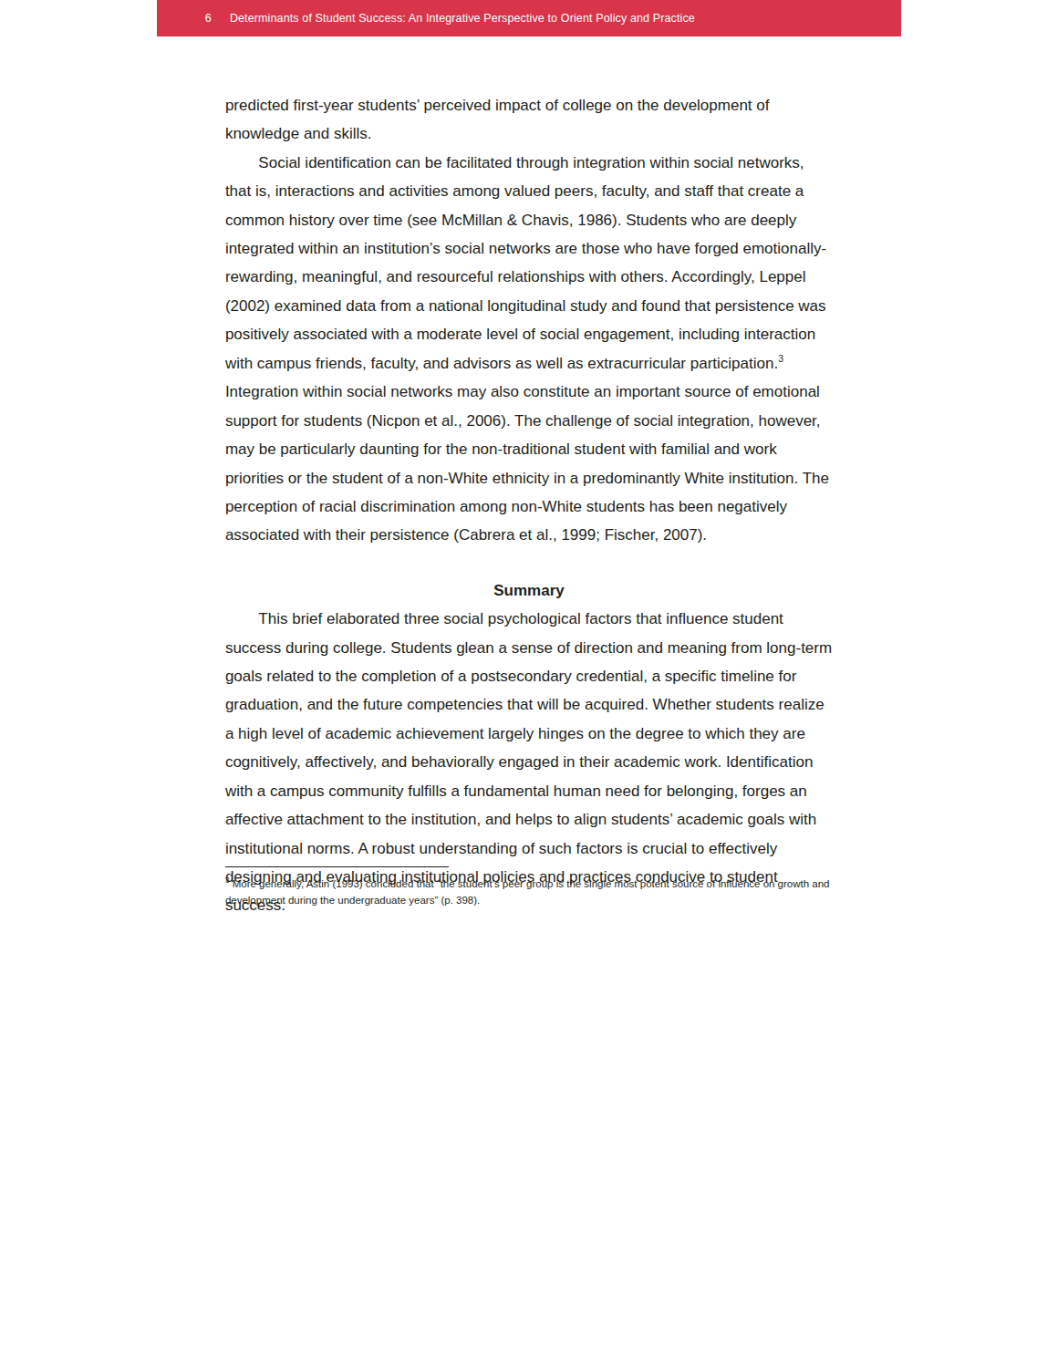6 Determinants of Student Success: An Integrative Perspective to Orient Policy and Practice
predicted first-year students’ perceived impact of college on the development of knowledge and skills.
Social identification can be facilitated through integration within social networks, that is, interactions and activities among valued peers, faculty, and staff that create a common history over time (see McMillan & Chavis, 1986). Students who are deeply integrated within an institution’s social networks are those who have forged emotionally-rewarding, meaningful, and resourceful relationships with others. Accordingly, Leppel (2002) examined data from a national longitudinal study and found that persistence was positively associated with a moderate level of social engagement, including interaction with campus friends, faculty, and advisors as well as extracurricular participation.3 Integration within social networks may also constitute an important source of emotional support for students (Nicpon et al., 2006). The challenge of social integration, however, may be particularly daunting for the non-traditional student with familial and work priorities or the student of a non-White ethnicity in a predominantly White institution. The perception of racial discrimination among non-White students has been negatively associated with their persistence (Cabrera et al., 1999; Fischer, 2007).
Summary
This brief elaborated three social psychological factors that influence student success during college. Students glean a sense of direction and meaning from long-term goals related to the completion of a postsecondary credential, a specific timeline for graduation, and the future competencies that will be acquired. Whether students realize a high level of academic achievement largely hinges on the degree to which they are cognitively, affectively, and behaviorally engaged in their academic work. Identification with a campus community fulfills a fundamental human need for belonging, forges an affective attachment to the institution, and helps to align students’ academic goals with institutional norms. A robust understanding of such factors is crucial to effectively designing and evaluating institutional policies and practices conducive to student success.
3 More generally, Astin (1993) concluded that “the student’s peer group is the single most potent source of influence on growth and development during the undergraduate years” (p. 398).